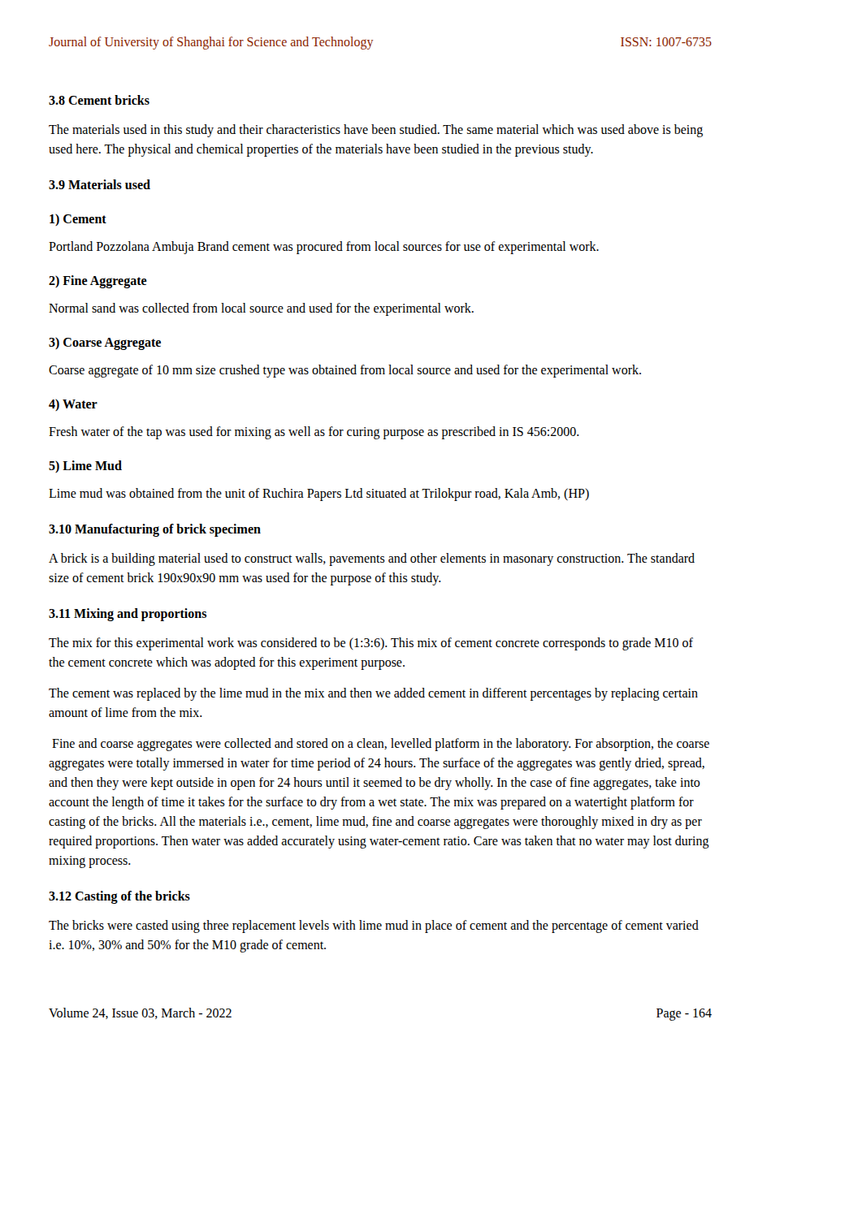Journal of University of Shanghai for Science and Technology ISSN: 1007-6735
3.8 Cement bricks
The materials used in this study and their characteristics have been studied. The same material which was used above is being used here. The physical and chemical properties of the materials have been studied in the previous study.
3.9 Materials used
1) Cement
Portland Pozzolana Ambuja Brand cement was procured from local sources for use of experimental work.
2) Fine Aggregate
Normal sand was collected from local source and used for the experimental work.
3) Coarse Aggregate
Coarse aggregate of 10 mm size crushed type was obtained from local source and used for the experimental work.
4) Water
Fresh water of the tap was used for mixing as well as for curing purpose as prescribed in IS 456:2000.
5) Lime Mud
Lime mud was obtained from the unit of Ruchira Papers Ltd situated at Trilokpur road, Kala Amb, (HP)
3.10 Manufacturing of brick specimen
A brick is a building material used to construct walls, pavements and other elements in masonary construction. The standard size of cement brick 190x90x90 mm was used for the purpose of this study.
3.11 Mixing and proportions
The mix for this experimental work was considered to be (1:3:6). This mix of cement concrete corresponds to grade M10 of the cement concrete which was adopted for this experiment purpose.
The cement was replaced by the lime mud in the mix and then we added cement in different percentages by replacing certain amount of lime from the mix.
Fine and coarse aggregates were collected and stored on a clean, levelled platform in the laboratory. For absorption, the coarse aggregates were totally immersed in water for time period of 24 hours. The surface of the aggregates was gently dried, spread, and then they were kept outside in open for 24 hours until it seemed to be dry wholly. In the case of fine aggregates, take into account the length of time it takes for the surface to dry from a wet state. The mix was prepared on a watertight platform for casting of the bricks. All the materials i.e., cement, lime mud, fine and coarse aggregates were thoroughly mixed in dry as per required proportions. Then water was added accurately using water-cement ratio. Care was taken that no water may lost during mixing process.
3.12 Casting of the bricks
The bricks were casted using three replacement levels with lime mud in place of cement and the percentage of cement varied i.e. 10%, 30% and 50% for the M10 grade of cement.
Volume 24, Issue 03, March - 2022 Page - 164